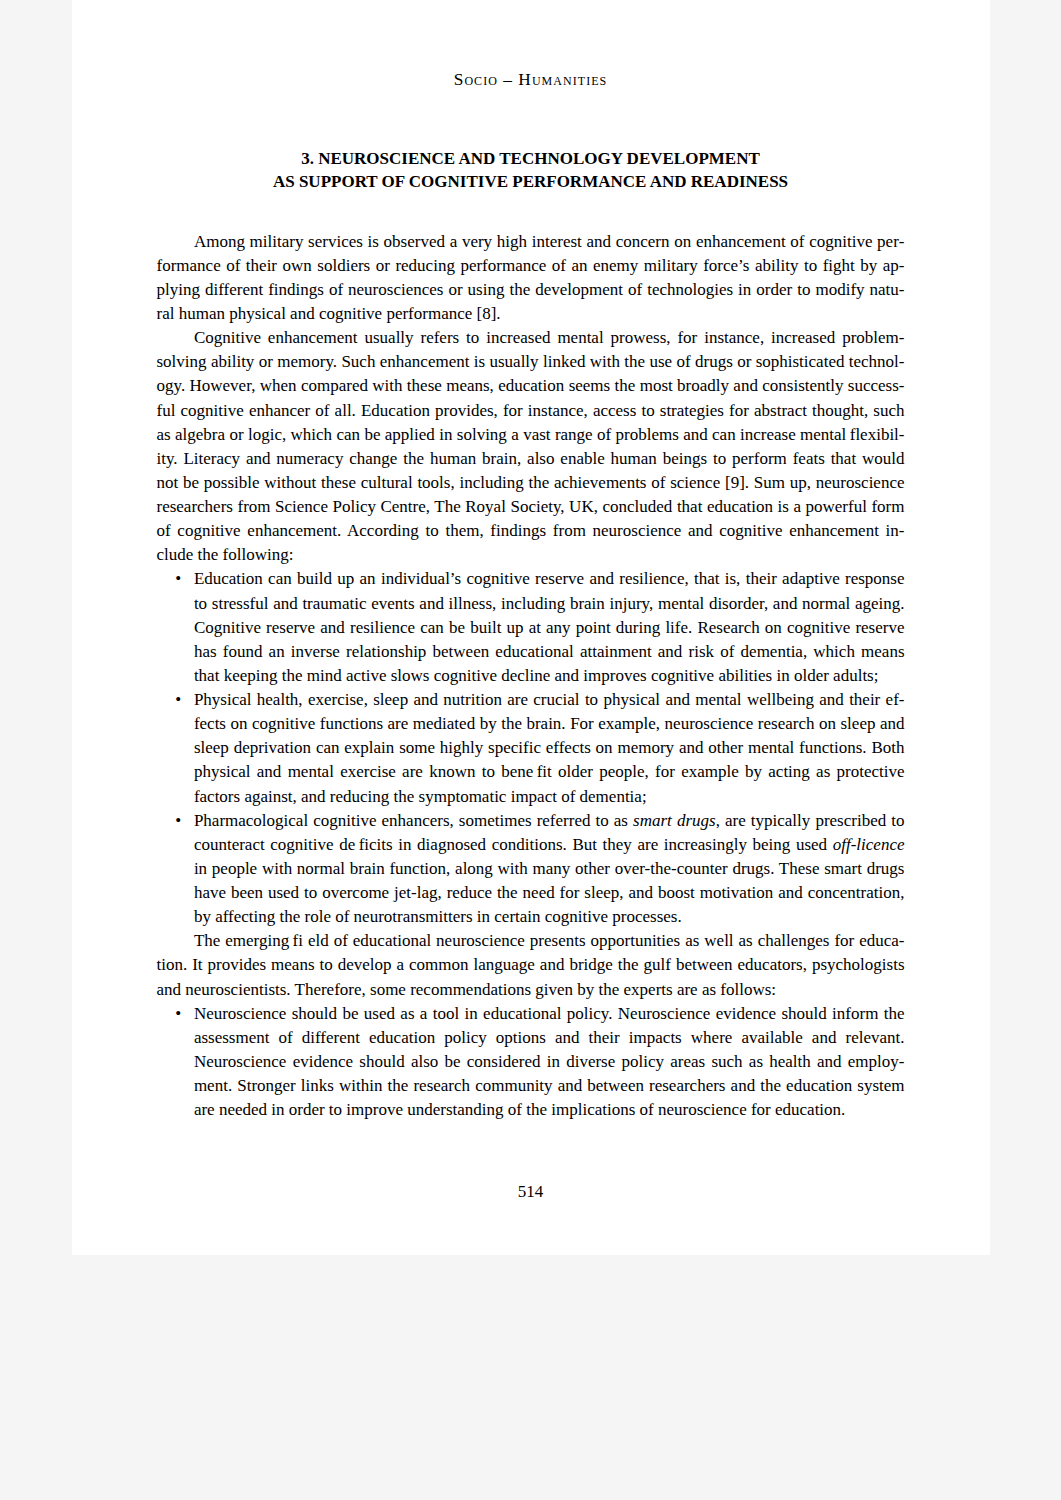Socio – Humanities
3. Neuroscience and Technology Development
as Support of Cognitive Performance and Readiness
Among military services is observed a very high interest and concern on enhancement of cognitive performance of their own soldiers or reducing performance of an enemy military force’s ability to fight by applying different findings of neurosciences or using the development of technologies in order to modify natural human physical and cognitive performance [8].
Cognitive enhancement usually refers to increased mental prowess, for instance, increased problem-solving ability or memory. Such enhancement is usually linked with the use of drugs or sophisticated technology. However, when compared with these means, education seems the most broadly and consistently successful cognitive enhancer of all. Education provides, for instance, access to strategies for abstract thought, such as algebra or logic, which can be applied in solving a vast range of problems and can increase mental flexibility. Literacy and numeracy change the human brain, also enable human beings to perform feats that would not be possible without these cultural tools, including the achievements of science [9]. Sum up, neuroscience researchers from Science Policy Centre, The Royal Society, UK, concluded that education is a powerful form of cognitive enhancement. According to them, findings from neuroscience and cognitive enhancement include the following:
Education can build up an individual’s cognitive reserve and resilience, that is, their adaptive response to stressful and traumatic events and illness, including brain injury, mental disorder, and normal ageing. Cognitive reserve and resilience can be built up at any point during life. Research on cognitive reserve has found an inverse relationship between educational attainment and risk of dementia, which means that keeping the mind active slows cognitive decline and improves cognitive abilities in older adults;
Physical health, exercise, sleep and nutrition are crucial to physical and mental wellbeing and their effects on cognitive functions are mediated by the brain. For example, neuroscience research on sleep and sleep deprivation can explain some highly specific effects on memory and other mental functions. Both physical and mental exercise are known to bene fit older people, for example by acting as protective factors against, and reducing the symptomatic impact of dementia;
Pharmacological cognitive enhancers, sometimes referred to as smart drugs, are typically prescribed to counteract cognitive de ficits in diagnosed conditions. But they are increasingly being used off-licence in people with normal brain function, along with many other over-the-counter drugs. These smart drugs have been used to overcome jet-lag, reduce the need for sleep, and boost motivation and concentration, by affecting the role of neurotransmitters in certain cognitive processes.
The emerging fi eld of educational neuroscience presents opportunities as well as challenges for education. It provides means to develop a common language and bridge the gulf between educators, psychologists and neuroscientists. Therefore, some recommendations given by the experts are as follows:
Neuroscience should be used as a tool in educational policy. Neuroscience evidence should inform the assessment of different education policy options and their impacts where available and relevant. Neuroscience evidence should also be considered in diverse policy areas such as health and employment. Stronger links within the research community and between researchers and the education system are needed in order to improve understanding of the implications of neuroscience for education.
514